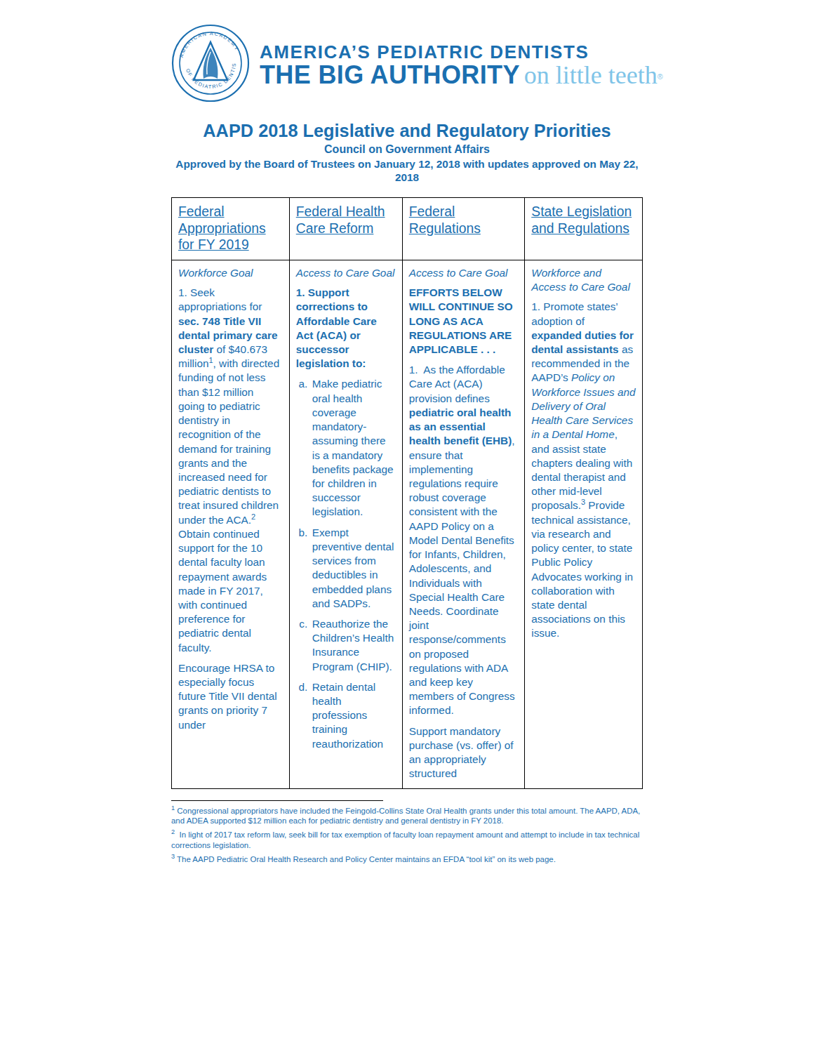AMERICAN ACADEMY OF PEDIATRIC DENTISTRY
AMERICA’S PEDIATRIC DENTISTS
THE BIG AUTHORITY on little teeth®
AAPD 2018 Legislative and Regulatory Priorities
Council on Government Affairs
Approved by the Board of Trustees on January 12, 2018 with updates approved on May 22, 2018
| Federal Appropriations for FY 2019 | Federal Health Care Reform | Federal Regulations | State Legislation and Regulations |
| --- | --- | --- | --- |
| Workforce Goal 1. Seek appropriations for sec. 748 Title VII dental primary care cluster of $40.673 million 1 , with directed funding of not less than $12 million going to pediatric dentistry in recognition of the demand for training grants and the increased need for pediatric dentists to treat insured children under the ACA. 2 Obtain continued support for the 10 dental faculty loan repayment awards made in FY 2017, with continued preference for pediatric dental faculty. Encourage HRSA to especially focus future Title VII dental grants on priority 7 under | Access to Care Goal 1. Support corrections to Affordable Care Act (ACA) or successor legislation to: Make pediatric oral health coverage mandatory-assuming there is a mandatory benefits package for children in successor legislation. Exempt preventive dental services from deductibles in embedded plans and SADPs. Reauthorize the Children’s Health Insurance Program (CHIP). Retain dental health professions training reauthorization | Access to Care Goal EFFORTS BELOW WILL CONTINUE SO LONG AS ACA REGULATIONS ARE APPLICABLE . . . 1. As the Affordable Care Act (ACA) provision defines pediatric oral health as an essential health benefit (EHB) , ensure that implementing regulations require robust coverage consistent with the AAPD Policy on a Model Dental Benefits for Infants, Children, Adolescents, and Individuals with Special Health Care Needs. Coordinate joint response/comments on proposed regulations with ADA and keep key members of Congress informed. Support mandatory purchase (vs. offer) of an appropriately structured | Workforce and Access to Care Goal 1. Promote states’ adoption of expanded duties for dental assistants as recommended in the AAPD’s Policy on Workforce Issues and Delivery of Oral Health Care Services in a Dental Home , and assist state chapters dealing with dental therapist and other mid-level proposals. 3 Provide technical assistance, via research and policy center, to state Public Policy Advocates working in collaboration with state dental associations on this issue. |
1 Congressional appropriators have included the Feingold-Collins State Oral Health grants under this total amount. The AAPD, ADA, and ADEA supported $12 million each for pediatric dentistry and general dentistry in FY 2018.
2 In light of 2017 tax reform law, seek bill for tax exemption of faculty loan repayment amount and attempt to include in tax technical corrections legislation.
3 The AAPD Pediatric Oral Health Research and Policy Center maintains an EFDA “tool kit” on its web page.